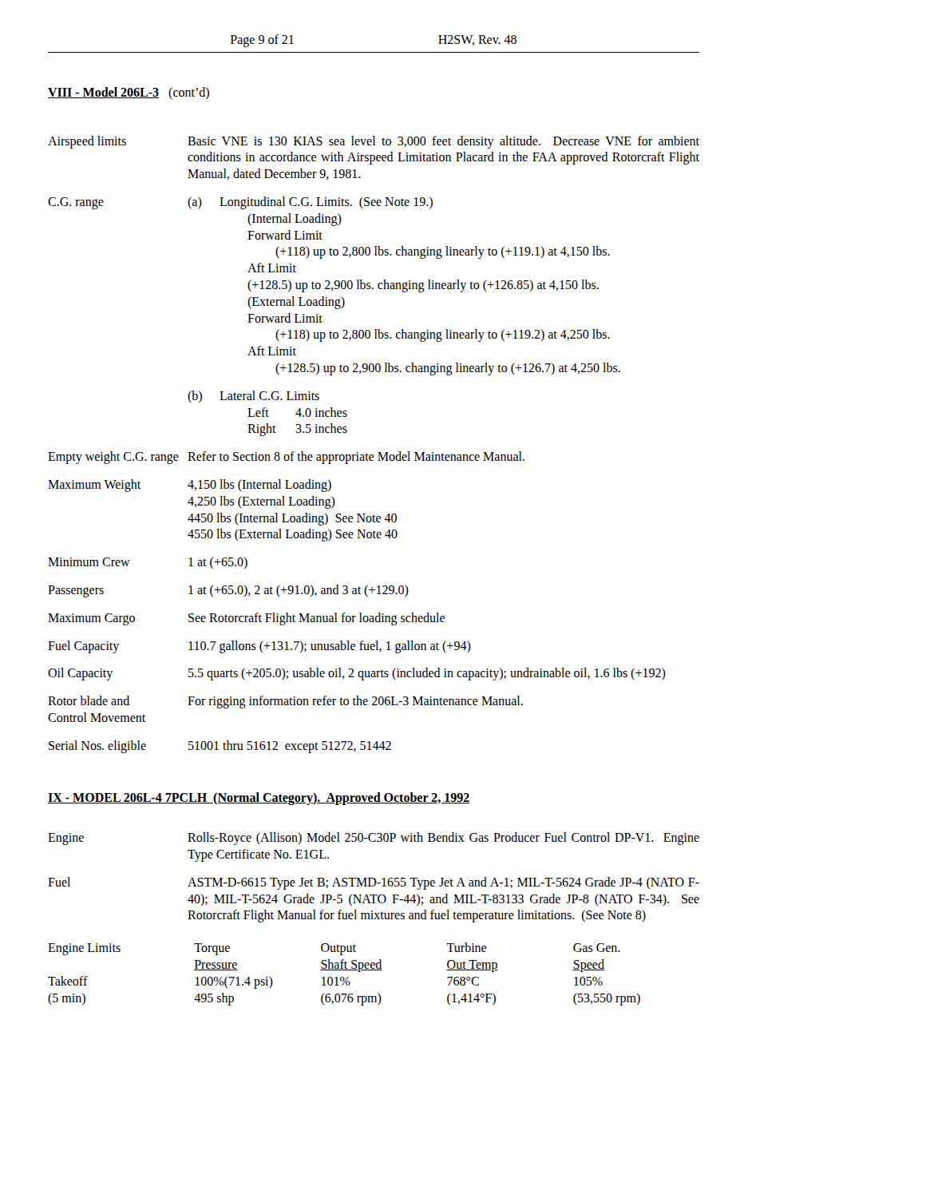Page 9 of 21 H2SW, Rev. 48
VIII - Model 206L-3
(cont’d)
| Airspeed limits | Basic VNE is 130 KIAS sea level to 3,000 feet density altitude. Decrease VNE for ambient conditions in accordance with Airspeed Limitation Placard in the FAA approved Rotorcraft Flight Manual, dated December 9, 1981. |
| C.G. range | (a) Longitudinal C.G. Limits. (See Note 19.) (Internal Loading) Forward Limit (+118) up to 2,800 lbs. changing linearly to (+119.1) at 4,150 lbs. Aft Limit (+128.5) up to 2,900 lbs. changing linearly to (+126.85) at 4,150 lbs. (External Loading) Forward Limit (+118) up to 2,800 lbs. changing linearly to (+119.2) at 4,250 lbs. Aft Limit (+128.5) up to 2,900 lbs. changing linearly to (+126.7) at 4,250 lbs. (b) Lateral C.G. Limits Left 4.0 inches Right 3.5 inches |
| Empty weight C.G. range | Refer to Section 8 of the appropriate Model Maintenance Manual. |
| Maximum Weight | 4,150 lbs (Internal Loading) 4,250 lbs (External Loading) 4450 lbs (Internal Loading) See Note 40 4550 lbs (External Loading) See Note 40 |
| Minimum Crew | 1 at (+65.0) |
| Passengers | 1 at (+65.0), 2 at (+91.0), and 3 at (+129.0) |
| Maximum Cargo | See Rotorcraft Flight Manual for loading schedule |
| Fuel Capacity | 110.7 gallons (+131.7); unusable fuel, 1 gallon at (+94) |
| Oil Capacity | 5.5 quarts (+205.0); usable oil, 2 quarts (included in capacity); undrainable oil, 1.6 lbs (+192) |
| Rotor blade and Control Movement | For rigging information refer to the 206L-3 Maintenance Manual. |
| Serial Nos. eligible | 51001 thru 51612 except 51272, 51442 |
IX - MODEL 206L-4 7PCLH (Normal Category). Approved October 2, 1992
| Engine | Rolls-Royce (Allison) Model 250-C30P with Bendix Gas Producer Fuel Control DP-V1. Engine Type Certificate No. E1GL. |
| Fuel | ASTM-D-6615 Type Jet B; ASTMD-1655 Type Jet A and A-1; MIL-T-5624 Grade JP-4 (NATO F-40); MIL-T-5624 Grade JP-5 (NATO F-44); and MIL-T-83133 Grade JP-8 (NATO F-34). See Rotorcraft Flight Manual for fuel mixtures and fuel temperature limitations. (See Note 8) |
| Engine Limits | Torque | Output | Turbine | Gas Gen. |
| | Pressure | Shaft Speed | Out Temp | Speed |
| Takeoff | 100%(71.4 psi) | 101% | 768°C | 105% |
| (5 min) | 495 shp | (6,076 rpm) | (1,414°F) | (53,550 rpm) |